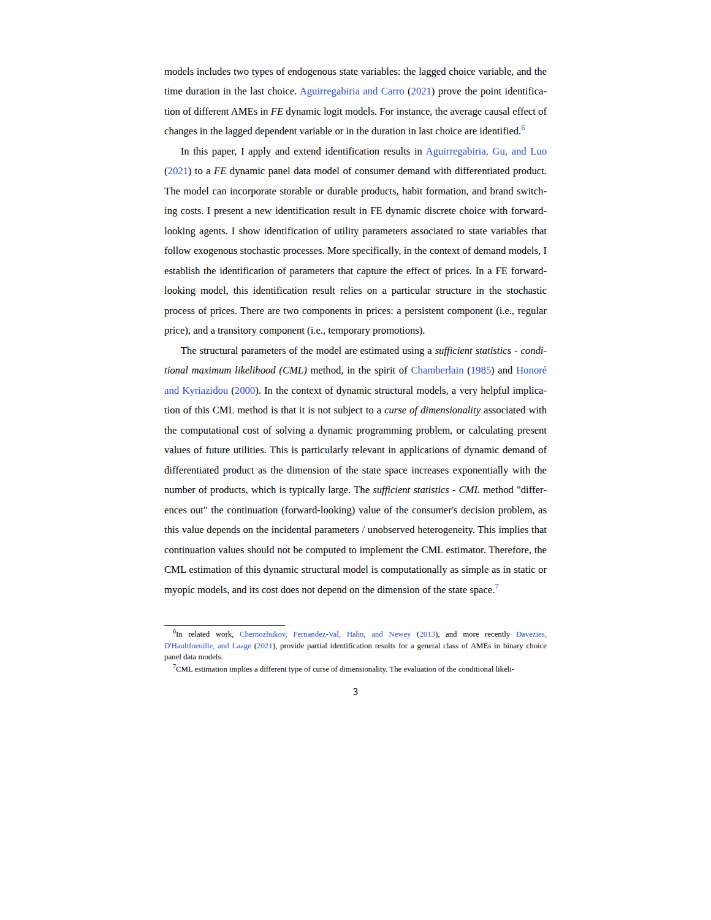models includes two types of endogenous state variables: the lagged choice variable, and the time duration in the last choice. Aguirregabiria and Carro (2021) prove the point identification of different AMEs in FE dynamic logit models. For instance, the average causal effect of changes in the lagged dependent variable or in the duration in last choice are identified.6
In this paper, I apply and extend identification results in Aguirregabiria, Gu, and Luo (2021) to a FE dynamic panel data model of consumer demand with differentiated product. The model can incorporate storable or durable products, habit formation, and brand switching costs. I present a new identification result in FE dynamic discrete choice with forward-looking agents. I show identification of utility parameters associated to state variables that follow exogenous stochastic processes. More specifically, in the context of demand models, I establish the identification of parameters that capture the effect of prices. In a FE forward-looking model, this identification result relies on a particular structure in the stochastic process of prices. There are two components in prices: a persistent component (i.e., regular price), and a transitory component (i.e., temporary promotions).
The structural parameters of the model are estimated using a sufficient statistics - conditional maximum likelihood (CML) method, in the spirit of Chamberlain (1985) and Honoré and Kyriazidou (2000). In the context of dynamic structural models, a very helpful implication of this CML method is that it is not subject to a curse of dimensionality associated with the computational cost of solving a dynamic programming problem, or calculating present values of future utilities. This is particularly relevant in applications of dynamic demand of differentiated product as the dimension of the state space increases exponentially with the number of products, which is typically large. The sufficient statistics - CML method "differences out" the continuation (forward-looking) value of the consumer's decision problem, as this value depends on the incidental parameters / unobserved heterogeneity. This implies that continuation values should not be computed to implement the CML estimator. Therefore, the CML estimation of this dynamic structural model is computationally as simple as in static or myopic models, and its cost does not depend on the dimension of the state space.7
6In related work, Chernozhukov, Fernandez-Val, Hahn, and Newey (2013), and more recently Davezies, D'Haultfoeuille, and Laage (2021), provide partial identification results for a general class of AMEs in binary choice panel data models.
7CML estimation implies a different type of curse of dimensionality. The evaluation of the conditional likeli-
3